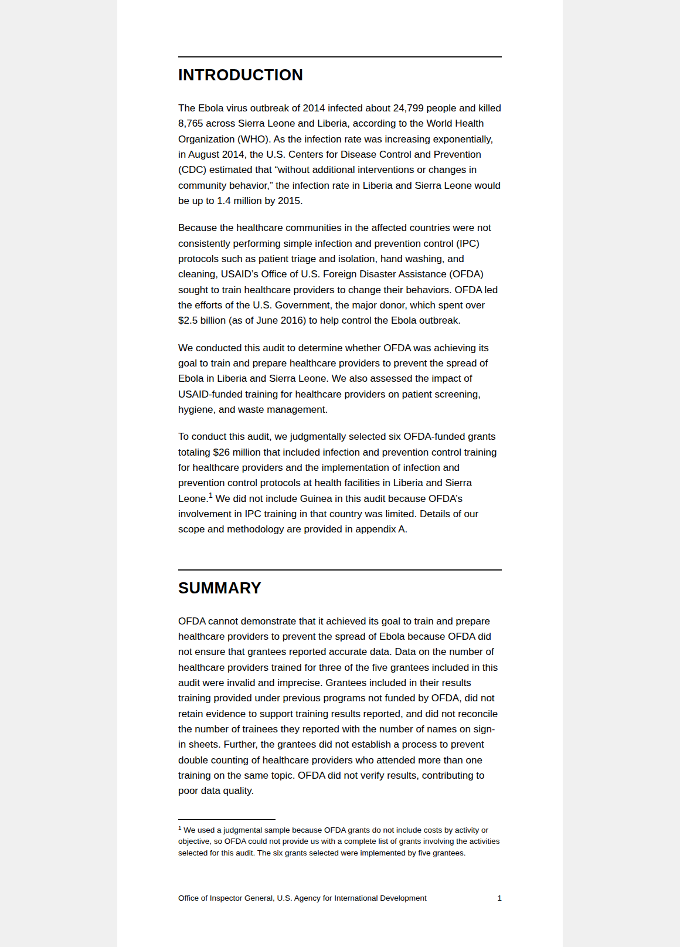INTRODUCTION
The Ebola virus outbreak of 2014 infected about 24,799 people and killed 8,765 across Sierra Leone and Liberia, according to the World Health Organization (WHO). As the infection rate was increasing exponentially, in August 2014, the U.S. Centers for Disease Control and Prevention (CDC) estimated that “without additional interventions or changes in community behavior,” the infection rate in Liberia and Sierra Leone would be up to 1.4 million by 2015.
Because the healthcare communities in the affected countries were not consistently performing simple infection and prevention control (IPC) protocols such as patient triage and isolation, hand washing, and cleaning, USAID’s Office of U.S. Foreign Disaster Assistance (OFDA) sought to train healthcare providers to change their behaviors. OFDA led the efforts of the U.S. Government, the major donor, which spent over $2.5 billion (as of June 2016) to help control the Ebola outbreak.
We conducted this audit to determine whether OFDA was achieving its goal to train and prepare healthcare providers to prevent the spread of Ebola in Liberia and Sierra Leone. We also assessed the impact of USAID-funded training for healthcare providers on patient screening, hygiene, and waste management.
To conduct this audit, we judgmentally selected six OFDA-funded grants totaling $26 million that included infection and prevention control training for healthcare providers and the implementation of infection and prevention control protocols at health facilities in Liberia and Sierra Leone.1 We did not include Guinea in this audit because OFDA’s involvement in IPC training in that country was limited. Details of our scope and methodology are provided in appendix A.
SUMMARY
OFDA cannot demonstrate that it achieved its goal to train and prepare healthcare providers to prevent the spread of Ebola because OFDA did not ensure that grantees reported accurate data. Data on the number of healthcare providers trained for three of the five grantees included in this audit were invalid and imprecise. Grantees included in their results training provided under previous programs not funded by OFDA, did not retain evidence to support training results reported, and did not reconcile the number of trainees they reported with the number of names on sign-in sheets. Further, the grantees did not establish a process to prevent double counting of healthcare providers who attended more than one training on the same topic. OFDA did not verify results, contributing to poor data quality.
1 We used a judgmental sample because OFDA grants do not include costs by activity or objective, so OFDA could not provide us with a complete list of grants involving the activities selected for this audit. The six grants selected were implemented by five grantees.
Office of Inspector General, U.S. Agency for International Development 1